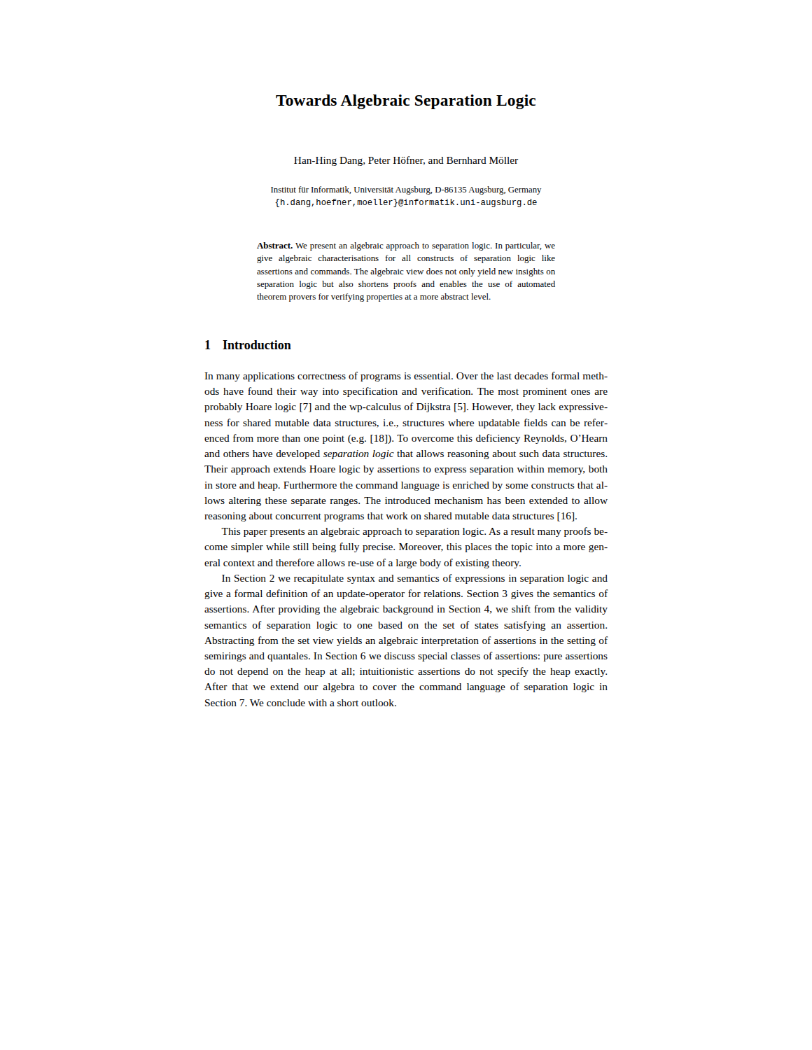Towards Algebraic Separation Logic
Han-Hing Dang, Peter Höfner, and Bernhard Möller
Institut für Informatik, Universität Augsburg, D-86135 Augsburg, Germany
{h.dang,hoefner,moeller}@informatik.uni-augsburg.de
Abstract. We present an algebraic approach to separation logic. In particular, we give algebraic characterisations for all constructs of separation logic like assertions and commands. The algebraic view does not only yield new insights on separation logic but also shortens proofs and enables the use of automated theorem provers for verifying properties at a more abstract level.
1 Introduction
In many applications correctness of programs is essential. Over the last decades formal methods have found their way into specification and verification. The most prominent ones are probably Hoare logic [7] and the wp-calculus of Dijkstra [5]. However, they lack expressiveness for shared mutable data structures, i.e., structures where updatable fields can be referenced from more than one point (e.g. [18]). To overcome this deficiency Reynolds, O’Hearn and others have developed separation logic that allows reasoning about such data structures. Their approach extends Hoare logic by assertions to express separation within memory, both in store and heap. Furthermore the command language is enriched by some constructs that allows altering these separate ranges. The introduced mechanism has been extended to allow reasoning about concurrent programs that work on shared mutable data structures [16].
This paper presents an algebraic approach to separation logic. As a result many proofs become simpler while still being fully precise. Moreover, this places the topic into a more general context and therefore allows re-use of a large body of existing theory.
In Section 2 we recapitulate syntax and semantics of expressions in separation logic and give a formal definition of an update-operator for relations. Section 3 gives the semantics of assertions. After providing the algebraic background in Section 4, we shift from the validity semantics of separation logic to one based on the set of states satisfying an assertion. Abstracting from the set view yields an algebraic interpretation of assertions in the setting of semirings and quantales. In Section 6 we discuss special classes of assertions: pure assertions do not depend on the heap at all; intuitionistic assertions do not specify the heap exactly. After that we extend our algebra to cover the command language of separation logic in Section 7. We conclude with a short outlook.